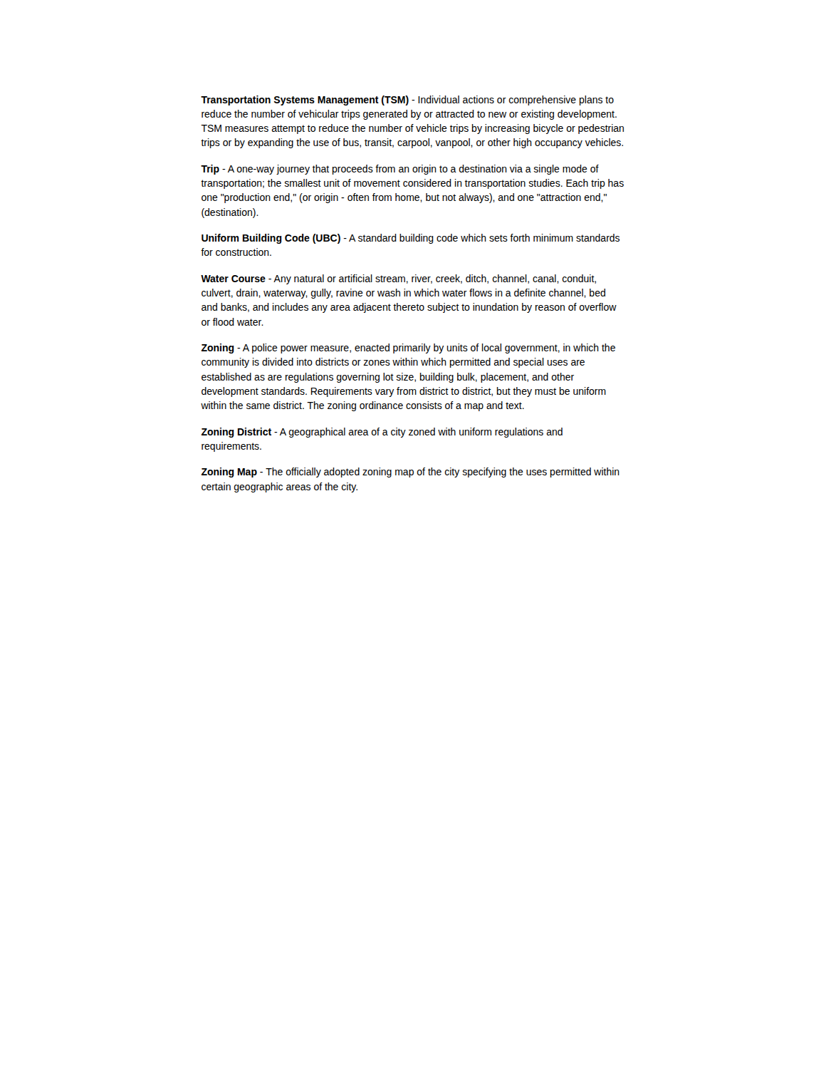Transportation Systems Management (TSM) - Individual actions or comprehensive plans to reduce the number of vehicular trips generated by or attracted to new or existing development. TSM measures attempt to reduce the number of vehicle trips by increasing bicycle or pedestrian trips or by expanding the use of bus, transit, carpool, vanpool, or other high occupancy vehicles.
Trip - A one-way journey that proceeds from an origin to a destination via a single mode of transportation; the smallest unit of movement considered in transportation studies. Each trip has one "production end," (or origin - often from home, but not always), and one "attraction end," (destination).
Uniform Building Code (UBC) - A standard building code which sets forth minimum standards for construction.
Water Course - Any natural or artificial stream, river, creek, ditch, channel, canal, conduit, culvert, drain, waterway, gully, ravine or wash in which water flows in a definite channel, bed and banks, and includes any area adjacent thereto subject to inundation by reason of overflow or flood water.
Zoning - A police power measure, enacted primarily by units of local government, in which the community is divided into districts or zones within which permitted and special uses are established as are regulations governing lot size, building bulk, placement, and other development standards. Requirements vary from district to district, but they must be uniform within the same district. The zoning ordinance consists of a map and text.
Zoning District - A geographical area of a city zoned with uniform regulations and requirements.
Zoning Map - The officially adopted zoning map of the city specifying the uses permitted within certain geographic areas of the city.